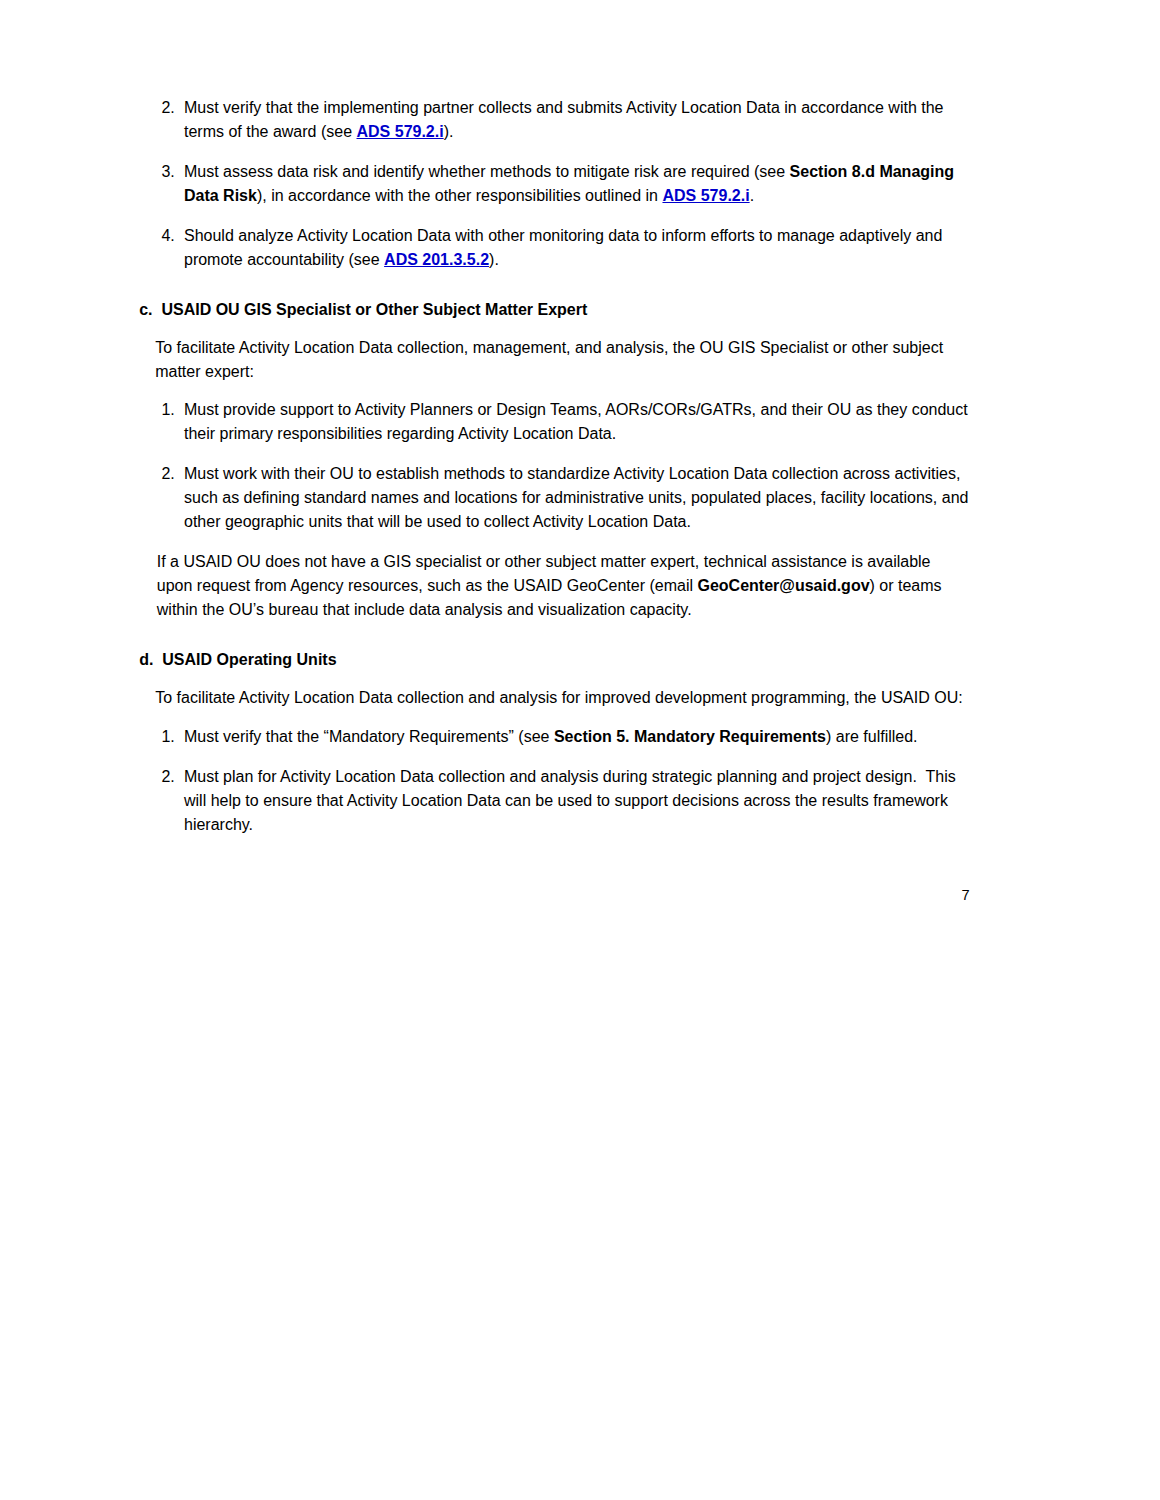Must verify that the implementing partner collects and submits Activity Location Data in accordance with the terms of the award (see ADS 579.2.i).
Must assess data risk and identify whether methods to mitigate risk are required (see Section 8.d Managing Data Risk), in accordance with the other responsibilities outlined in ADS 579.2.i.
Should analyze Activity Location Data with other monitoring data to inform efforts to manage adaptively and promote accountability (see ADS 201.3.5.2).
c. USAID OU GIS Specialist or Other Subject Matter Expert
To facilitate Activity Location Data collection, management, and analysis, the OU GIS Specialist or other subject matter expert:
Must provide support to Activity Planners or Design Teams, AORs/CORs/GATRs, and their OU as they conduct their primary responsibilities regarding Activity Location Data.
Must work with their OU to establish methods to standardize Activity Location Data collection across activities, such as defining standard names and locations for administrative units, populated places, facility locations, and other geographic units that will be used to collect Activity Location Data.
If a USAID OU does not have a GIS specialist or other subject matter expert, technical assistance is available upon request from Agency resources, such as the USAID GeoCenter (email GeoCenter@usaid.gov) or teams within the OU’s bureau that include data analysis and visualization capacity.
d. USAID Operating Units
To facilitate Activity Location Data collection and analysis for improved development programming, the USAID OU:
Must verify that the “Mandatory Requirements” (see Section 5. Mandatory Requirements) are fulfilled.
Must plan for Activity Location Data collection and analysis during strategic planning and project design. This will help to ensure that Activity Location Data can be used to support decisions across the results framework hierarchy.
7